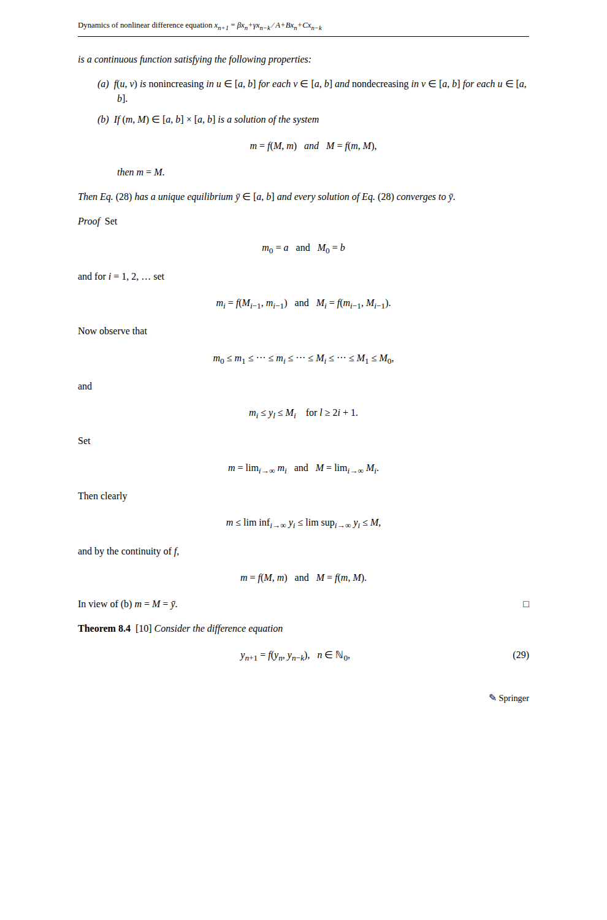Dynamics of nonlinear difference equation xn+1 = βxn+γxn−k ⁄ A+Bxn+Cxn−k
is a continuous function satisfying the following properties:
(a) f(u, v) is nonincreasing in u ∈ [a, b] for each v ∈ [a, b] and nondecreasing in v ∈ [a, b] for each u ∈ [a, b].
(b) If (m, M) ∈ [a, b] × [a, b] is a solution of the system
m = f(M, m) and M = f(m, M),
then m = M.
Then Eq. (28) has a unique equilibrium ȳ ∈ [a, b] and every solution of Eq. (28) converges to ȳ.
Proof Set
m0 = a and M0 = b
and for i = 1, 2, … set
mi = f(Mi−1, mi−1) and Mi = f(mi−1, Mi−1).
Now observe that
m0 ≤ m1 ≤ ··· ≤ mi ≤ ··· ≤ Mi ≤ ··· ≤ M1 ≤ M0,
and
mi ≤ yl ≤ Mi for l ≥ 2i + 1.
Set
m = limi→∞ mi and M = limi→∞ Mi.
Then clearly
m ≤ lim infi→∞ yi ≤ lim supi→∞ yi ≤ M,
and by the continuity of f,
m = f(M, m) and M = f(m, M).
In view of (b) m = M = ȳ.□
Theorem 8.4 [10] Consider the difference equation
yn+1 = f(yn, yn−k), n ∈ ℕ0, (29)
✎ Springer